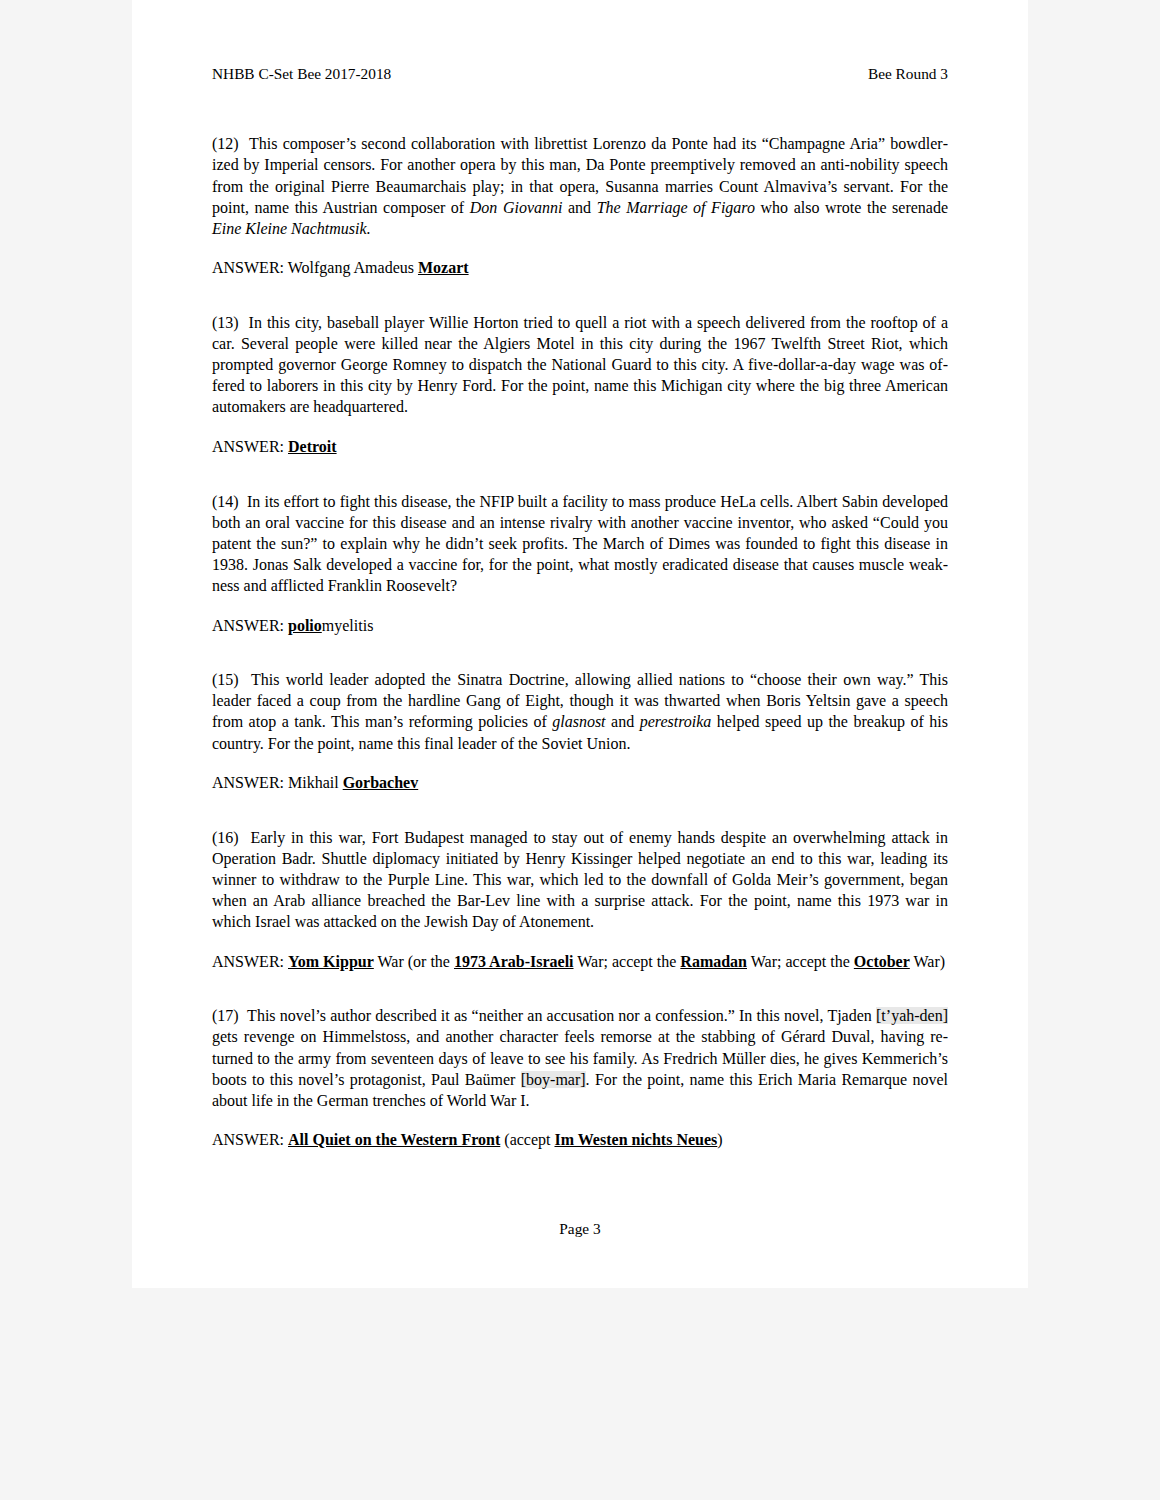NHBB C-Set Bee 2017-2018
Bee Round 3
(12) This composer’s second collaboration with librettist Lorenzo da Ponte had its “Champagne Aria” bowdlerized by Imperial censors. For another opera by this man, Da Ponte preemptively removed an anti-nobility speech from the original Pierre Beaumarchais play; in that opera, Susanna marries Count Almaviva’s servant. For the point, name this Austrian composer of Don Giovanni and The Marriage of Figaro who also wrote the serenade Eine Kleine Nachtmusik.
ANSWER: Wolfgang Amadeus Mozart
(13) In this city, baseball player Willie Horton tried to quell a riot with a speech delivered from the rooftop of a car. Several people were killed near the Algiers Motel in this city during the 1967 Twelfth Street Riot, which prompted governor George Romney to dispatch the National Guard to this city. A five-dollar-a-day wage was offered to laborers in this city by Henry Ford. For the point, name this Michigan city where the big three American automakers are headquartered.
ANSWER: Detroit
(14) In its effort to fight this disease, the NFIP built a facility to mass produce HeLa cells. Albert Sabin developed both an oral vaccine for this disease and an intense rivalry with another vaccine inventor, who asked “Could you patent the sun?” to explain why he didn’t seek profits. The March of Dimes was founded to fight this disease in 1938. Jonas Salk developed a vaccine for, for the point, what mostly eradicated disease that causes muscle weakness and afflicted Franklin Roosevelt?
ANSWER: poliomyelitis
(15) This world leader adopted the Sinatra Doctrine, allowing allied nations to “choose their own way.” This leader faced a coup from the hardline Gang of Eight, though it was thwarted when Boris Yeltsin gave a speech from atop a tank. This man’s reforming policies of glasnost and perestroika helped speed up the breakup of his country. For the point, name this final leader of the Soviet Union.
ANSWER: Mikhail Gorbachev
(16) Early in this war, Fort Budapest managed to stay out of enemy hands despite an overwhelming attack in Operation Badr. Shuttle diplomacy initiated by Henry Kissinger helped negotiate an end to this war, leading its winner to withdraw to the Purple Line. This war, which led to the downfall of Golda Meir’s government, began when an Arab alliance breached the Bar-Lev line with a surprise attack. For the point, name this 1973 war in which Israel was attacked on the Jewish Day of Atonement.
ANSWER: Yom Kippur War (or the 1973 Arab-Israeli War; accept the Ramadan War; accept the October War)
(17) This novel’s author described it as “neither an accusation nor a confession.” In this novel, Tjaden [t’yah-den] gets revenge on Himmelstoss, and another character feels remorse at the stabbing of Gérard Duval, having returned to the army from seventeen days of leave to see his family. As Fredrich Müller dies, he gives Kemmerich’s boots to this novel’s protagonist, Paul Baümer [boy-mar]. For the point, name this Erich Maria Remarque novel about life in the German trenches of World War I.
ANSWER: All Quiet on the Western Front (accept Im Westen nichts Neues)
Page 3